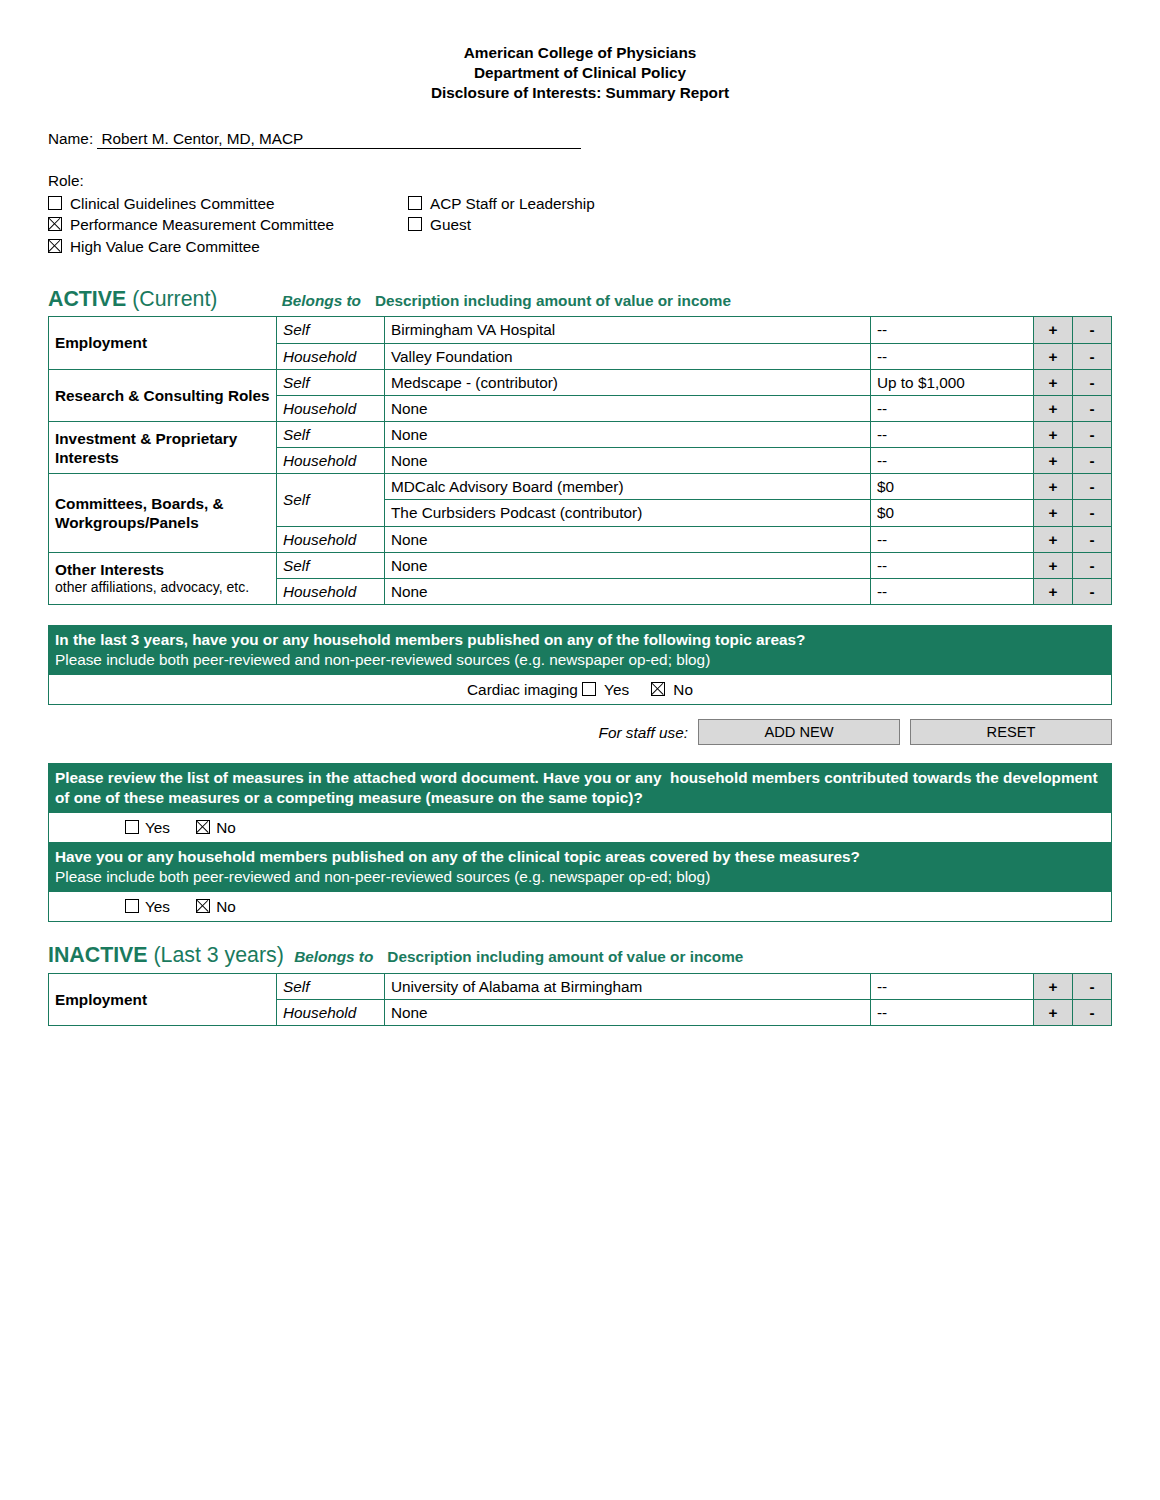American College of Physicians
Department of Clinical Policy
Disclosure of Interests: Summary Report
Name: Robert M. Centor, MD, MACP
Role:
Clinical Guidelines Committee
ACP Staff or Leadership
Performance Measurement Committee
Guest
High Value Care Committee
ACTIVE (Current) Belongs to Description including amount of value or income
| Employment | Self | Birmingham VA Hospital | -- | + | - |
| Household | Valley Foundation | -- | + | - |
| Research & Consulting Roles | Self | Medscape - (contributor) | Up to $1,000 | + | - |
| Household | None | -- | + | - |
| Investment & Proprietary Interests | Self | None | -- | + | - |
| Household | None | -- | + | - |
| Committees, Boards, & Workgroups/Panels | Self | MDCalc Advisory Board (member) | $0 | + | - |
| The Curbsiders Podcast (contributor) | $0 | + | - |
| Household | None | -- | + | - |
| Other Interests other affiliations, advocacy, etc. | Self | None | -- | + | - |
| Household | None | -- | + | - |
In the last 3 years, have you or any household members published on any of the following topic areas?
Please include both peer-reviewed and non-peer-reviewed sources (e.g. newspaper op-ed; blog)
Cardiac imaging Yes No
For staff use:
ADD NEW
RESET
Please review the list of measures in the attached word document. Have you or any household members contributed towards the development of one of these measures or a competing measure (measure on the same topic)?
Yes No
Have you or any household members published on any of the clinical topic areas covered by these measures?
Please include both peer-reviewed and non-peer-reviewed sources (e.g. newspaper op-ed; blog)
Yes No
INACTIVE (Last 3 years) Belongs to Description including amount of value or income
| Employment | Self | University of Alabama at Birmingham | -- | + | - |
| Household | None | -- | + | - |